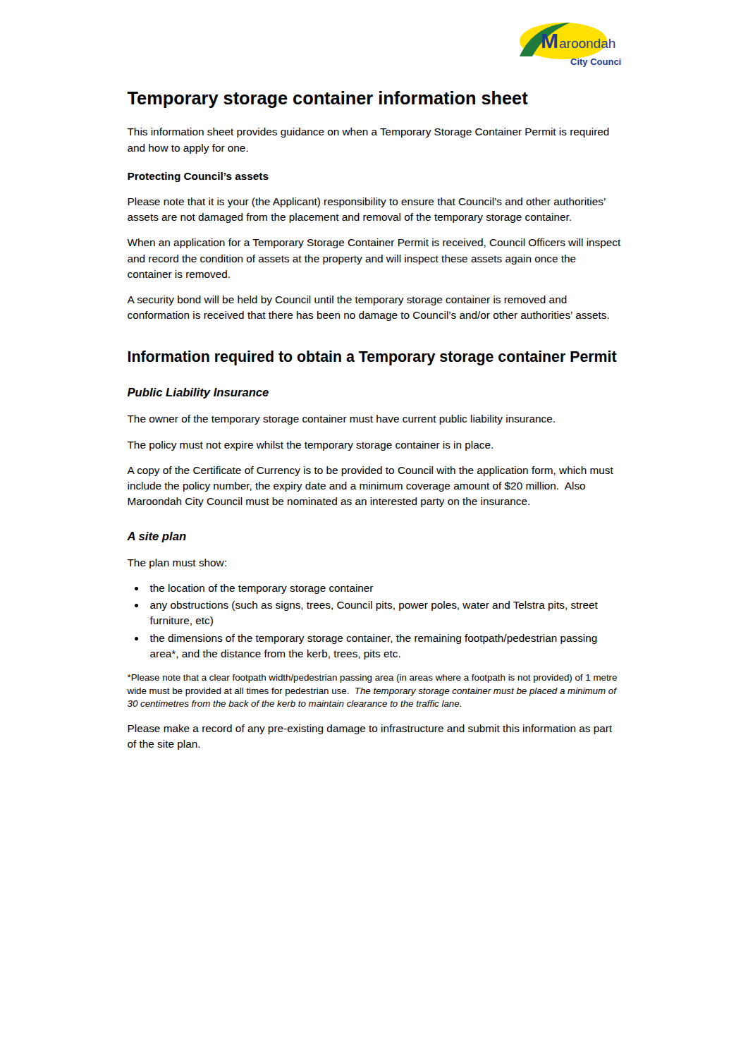M aroondah City Council
Temporary storage container information sheet
This information sheet provides guidance on when a Temporary Storage Container Permit is required and how to apply for one.
Protecting Council’s assets
Please note that it is your (the Applicant) responsibility to ensure that Council’s and other authorities’ assets are not damaged from the placement and removal of the temporary storage container.
When an application for a Temporary Storage Container Permit is received, Council Officers will inspect and record the condition of assets at the property and will inspect these assets again once the container is removed.
A security bond will be held by Council until the temporary storage container is removed and conformation is received that there has been no damage to Council’s and/or other authorities’ assets.
Information required to obtain a Temporary storage container Permit
Public Liability Insurance
The owner of the temporary storage container must have current public liability insurance.
The policy must not expire whilst the temporary storage container is in place.
A copy of the Certificate of Currency is to be provided to Council with the application form, which must include the policy number, the expiry date and a minimum coverage amount of $20 million. Also Maroondah City Council must be nominated as an interested party on the insurance.
A site plan
The plan must show:
the location of the temporary storage container
any obstructions (such as signs, trees, Council pits, power poles, water and Telstra pits, street furniture, etc)
the dimensions of the temporary storage container, the remaining footpath/pedestrian passing area*, and the distance from the kerb, trees, pits etc.
*Please note that a clear footpath width/pedestrian passing area (in areas where a footpath is not provided) of 1 metre wide must be provided at all times for pedestrian use. The temporary storage container must be placed a minimum of 30 centimetres from the back of the kerb to maintain clearance to the traffic lane.
Please make a record of any pre-existing damage to infrastructure and submit this information as part of the site plan.